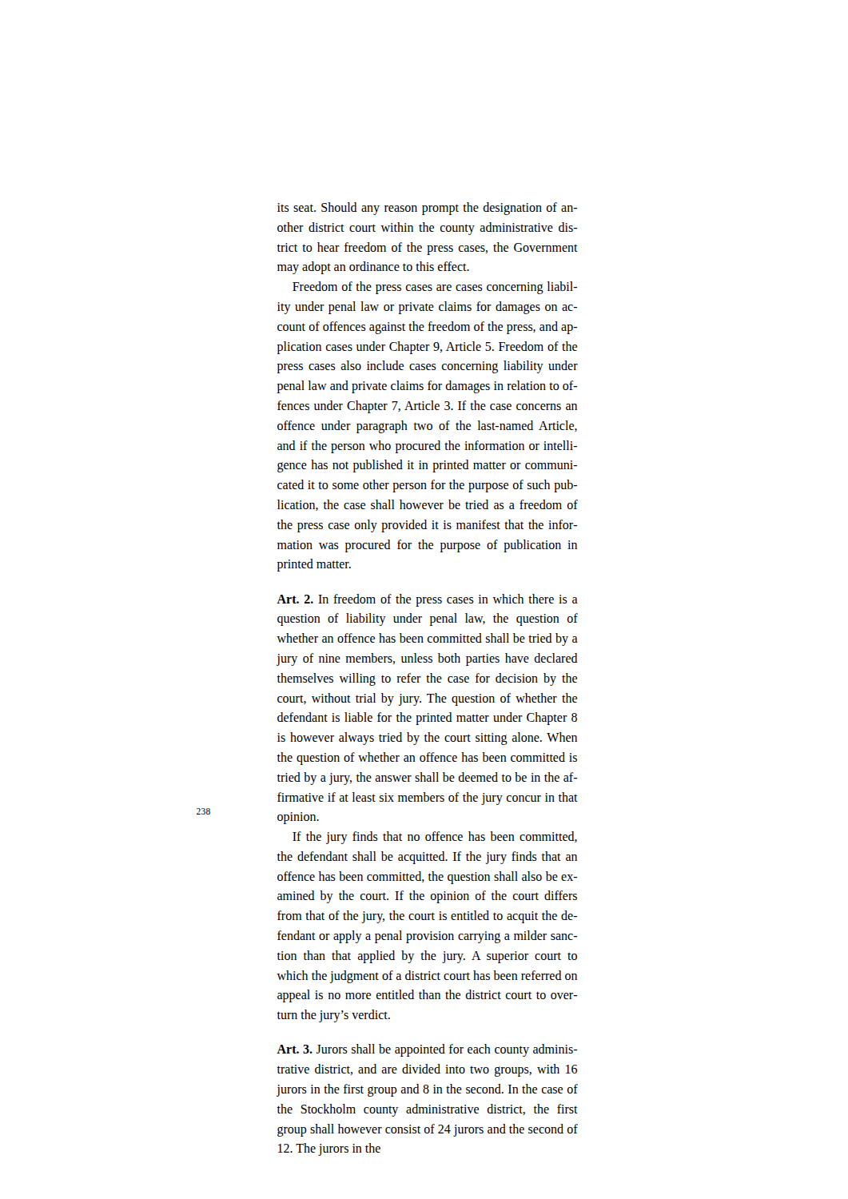its seat. Should any reason prompt the designation of another district court within the county administrative district to hear freedom of the press cases, the Government may adopt an ordinance to this effect.
Freedom of the press cases are cases concerning liability under penal law or private claims for damages on account of offences against the freedom of the press, and application cases under Chapter 9, Article 5. Freedom of the press cases also include cases concerning liability under penal law and private claims for damages in relation to offences under Chapter 7, Article 3. If the case concerns an offence under paragraph two of the last-named Article, and if the person who procured the information or intelligence has not published it in printed matter or communicated it to some other person for the purpose of such publication, the case shall however be tried as a freedom of the press case only provided it is manifest that the information was procured for the purpose of publication in printed matter.
Art. 2. In freedom of the press cases in which there is a question of liability under penal law, the question of whether an offence has been committed shall be tried by a jury of nine members, unless both parties have declared themselves willing to refer the case for decision by the court, without trial by jury. The question of whether the defendant is liable for the printed matter under Chapter 8 is however always tried by the court sitting alone. When the question of whether an offence has been committed is tried by a jury, the answer shall be deemed to be in the affirmative if at least six members of the jury concur in that opinion.
If the jury finds that no offence has been committed, the defendant shall be acquitted. If the jury finds that an offence has been committed, the question shall also be examined by the court. If the opinion of the court differs from that of the jury, the court is entitled to acquit the defendant or apply a penal provision carrying a milder sanction than that applied by the jury. A superior court to which the judgment of a district court has been referred on appeal is no more entitled than the district court to overturn the jury’s verdict.
Art. 3. Jurors shall be appointed for each county administrative district, and are divided into two groups, with 16 jurors in the first group and 8 in the second. In the case of the Stockholm county administrative district, the first group shall however consist of 24 jurors and the second of 12. The jurors in the
238